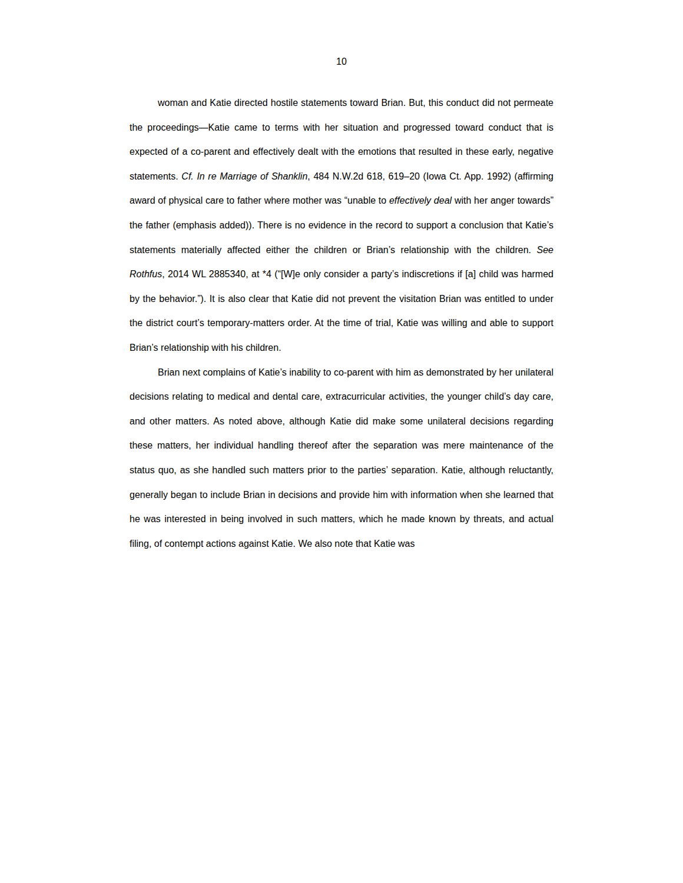10
woman and Katie directed hostile statements toward Brian. But, this conduct did not permeate the proceedings—Katie came to terms with her situation and progressed toward conduct that is expected of a co-parent and effectively dealt with the emotions that resulted in these early, negative statements. Cf. In re Marriage of Shanklin, 484 N.W.2d 618, 619–20 (Iowa Ct. App. 1992) (affirming award of physical care to father where mother was “unable to effectively deal with her anger towards” the father (emphasis added)). There is no evidence in the record to support a conclusion that Katie’s statements materially affected either the children or Brian’s relationship with the children. See Rothfus, 2014 WL 2885340, at *4 (“[W]e only consider a party’s indiscretions if [a] child was harmed by the behavior.”). It is also clear that Katie did not prevent the visitation Brian was entitled to under the district court’s temporary-matters order. At the time of trial, Katie was willing and able to support Brian’s relationship with his children.
Brian next complains of Katie’s inability to co-parent with him as demonstrated by her unilateral decisions relating to medical and dental care, extracurricular activities, the younger child’s day care, and other matters. As noted above, although Katie did make some unilateral decisions regarding these matters, her individual handling thereof after the separation was mere maintenance of the status quo, as she handled such matters prior to the parties’ separation. Katie, although reluctantly, generally began to include Brian in decisions and provide him with information when she learned that he was interested in being involved in such matters, which he made known by threats, and actual filing, of contempt actions against Katie. We also note that Katie was